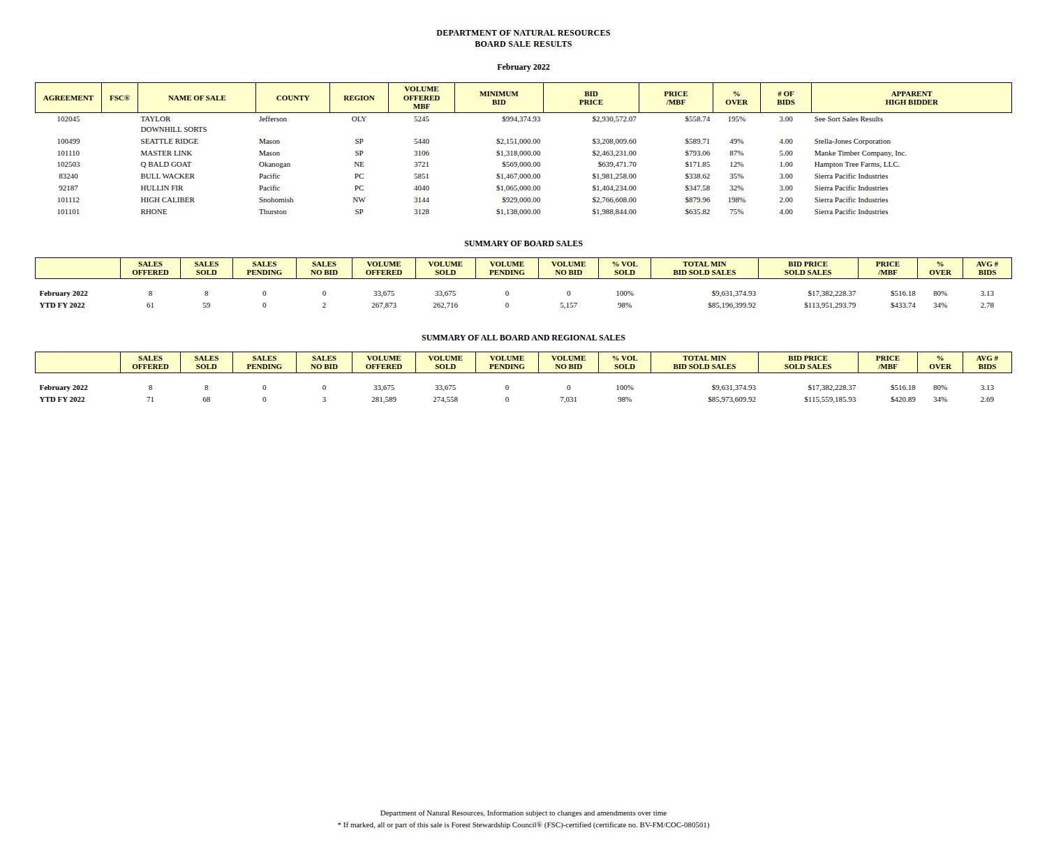DEPARTMENT OF NATURAL RESOURCES
BOARD SALE RESULTS
February 2022
| AGREEMENT | FSC® | NAME OF SALE | COUNTY | REGION | VOLUME OFFERED MBF | MINIMUM BID | BID PRICE | PRICE /MBF | % OVER | # OF BIDS | APPARENT HIGH BIDDER |
| --- | --- | --- | --- | --- | --- | --- | --- | --- | --- | --- | --- |
| 102045 | | TAYLOR DOWNHILL SORTS | Jefferson | OLY | 5245 | $994,374.93 | $2,930,572.07 | $558.74 | 195% | 3.00 | See Sort Sales Results |
| 100499 | | SEATTLE RIDGE | Mason | SP | 5440 | $2,151,000.00 | $3,208,009.60 | $589.71 | 49% | 4.00 | Stella-Jones Corporation |
| 101110 | | MASTER LINK | Mason | SP | 3106 | $1,318,000.00 | $2,463,231.00 | $793.06 | 87% | 5.00 | Manke Timber Company, Inc. |
| 102503 | | Q BALD GOAT | Okanogan | NE | 3721 | $569,000.00 | $639,471.70 | $171.85 | 12% | 1.00 | Hampton Tree Farms, LLC. |
| 83240 | | BULL WACKER | Pacific | PC | 5851 | $1,467,000.00 | $1,981,258.00 | $338.62 | 35% | 3.00 | Sierra Pacific Industries |
| 92187 | | HULLIN FIR | Pacific | PC | 4040 | $1,065,000.00 | $1,404,234.00 | $347.58 | 32% | 3.00 | Sierra Pacific Industries |
| 101112 | | HIGH CALIBER | Snohomish | NW | 3144 | $929,000.00 | $2,766,608.00 | $879.96 | 198% | 2.00 | Sierra Pacific Industries |
| 101101 | | RHONE | Thurston | SP | 3128 | $1,138,000.00 | $1,988,844.00 | $635.82 | 75% | 4.00 | Sierra Pacific Industries |
SUMMARY OF BOARD SALES
| | SALES OFFERED | SALES SOLD | SALES PENDING | SALES NO BID | VOLUME OFFERED | VOLUME SOLD | VOLUME PENDING | VOLUME NO BID | % VOL SOLD | TOTAL MIN BID SOLD SALES | BID PRICE SOLD SALES | PRICE /MBF | % OVER | AVG # BIDS |
| --- | --- | --- | --- | --- | --- | --- | --- | --- | --- | --- | --- | --- | --- | --- |
| February 2022 | 8 | 8 | 0 | 0 | 33,675 | 33,675 | 0 | 0 | 100% | $9,631,374.93 | $17,382,228.37 | $516.18 | 80% | 3.13 |
| YTD FY 2022 | 61 | 59 | 0 | 2 | 267,873 | 262,716 | 0 | 5,157 | 98% | $85,196,399.92 | $113,951,293.79 | $433.74 | 34% | 2.78 |
SUMMARY OF ALL BOARD AND REGIONAL SALES
| | SALES OFFERED | SALES SOLD | SALES PENDING | SALES NO BID | VOLUME OFFERED | VOLUME SOLD | VOLUME PENDING | VOLUME NO BID | % VOL SOLD | TOTAL MIN BID SOLD SALES | BID PRICE SOLD SALES | PRICE /MBF | % OVER | AVG # BIDS |
| --- | --- | --- | --- | --- | --- | --- | --- | --- | --- | --- | --- | --- | --- | --- |
| February 2022 | 8 | 8 | 0 | 0 | 33,675 | 33,675 | 0 | 0 | 100% | $9,631,374.93 | $17,382,228.37 | $516.18 | 80% | 3.13 |
| YTD FY 2022 | 71 | 68 | 0 | 3 | 281,589 | 274,558 | 0 | 7,031 | 98% | $85,973,609.92 | $115,559,185.93 | $420.89 | 34% | 2.69 |
Department of Natural Resources, Information subject to changes and amendments over time
* If marked, all or part of this sale is Forest Stewardship Council® (FSC)-certified (certificate no. BV-FM/COC-080501)